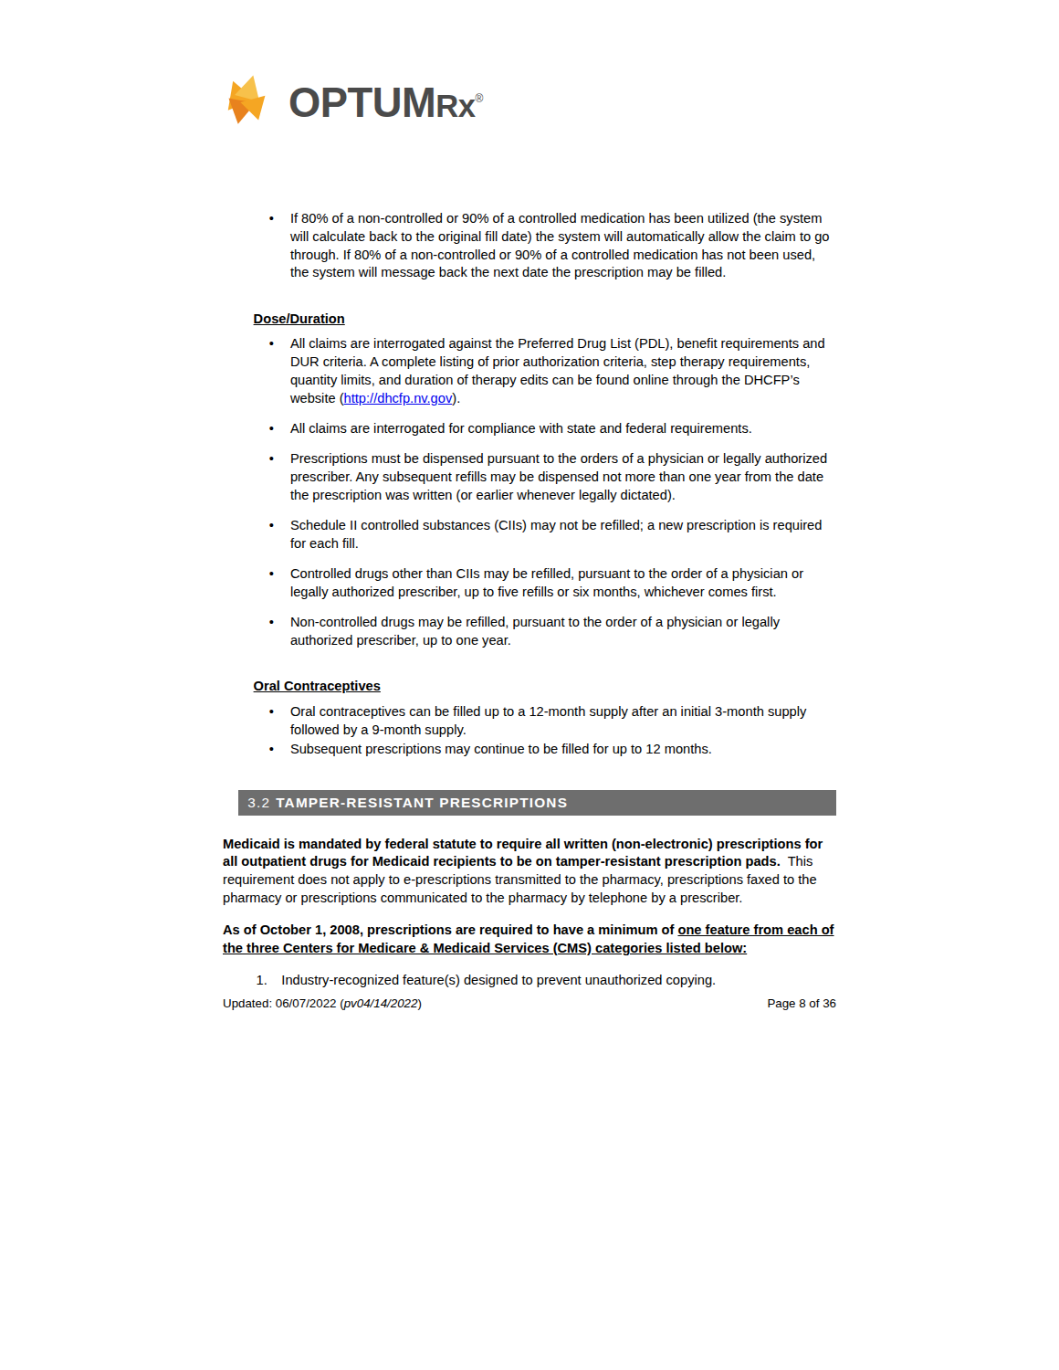OPTUMRx®
If 80% of a non-controlled or 90% of a controlled medication has been utilized (the system will calculate back to the original fill date) the system will automatically allow the claim to go through. If 80% of a non-controlled or 90% of a controlled medication has not been used, the system will message back the next date the prescription may be filled.
Dose/Duration
All claims are interrogated against the Preferred Drug List (PDL), benefit requirements and DUR criteria. A complete listing of prior authorization criteria, step therapy requirements, quantity limits, and duration of therapy edits can be found online through the DHCFP’s website (http://dhcfp.nv.gov).
All claims are interrogated for compliance with state and federal requirements.
Prescriptions must be dispensed pursuant to the orders of a physician or legally authorized prescriber. Any subsequent refills may be dispensed not more than one year from the date the prescription was written (or earlier whenever legally dictated).
Schedule II controlled substances (CIIs) may not be refilled; a new prescription is required for each fill.
Controlled drugs other than CIIs may be refilled, pursuant to the order of a physician or legally authorized prescriber, up to five refills or six months, whichever comes first.
Non-controlled drugs may be refilled, pursuant to the order of a physician or legally authorized prescriber, up to one year.
Oral Contraceptives
Oral contraceptives can be filled up to a 12-month supply after an initial 3-month supply followed by a 9-month supply.
Subsequent prescriptions may continue to be filled for up to 12 months.
3.2 TAMPER-RESISTANT PRESCRIPTIONS
Medicaid is mandated by federal statute to require all written (non-electronic) prescriptions for all outpatient drugs for Medicaid recipients to be on tamper-resistant prescription pads. This requirement does not apply to e-prescriptions transmitted to the pharmacy, prescriptions faxed to the pharmacy or prescriptions communicated to the pharmacy by telephone by a prescriber.
As of October 1, 2008, prescriptions are required to have a minimum of one feature from each of the three Centers for Medicare & Medicaid Services (CMS) categories listed below:
Industry-recognized feature(s) designed to prevent unauthorized copying.
Updated: 06/07/2022 (pv04/14/2022)
Page 8 of 36